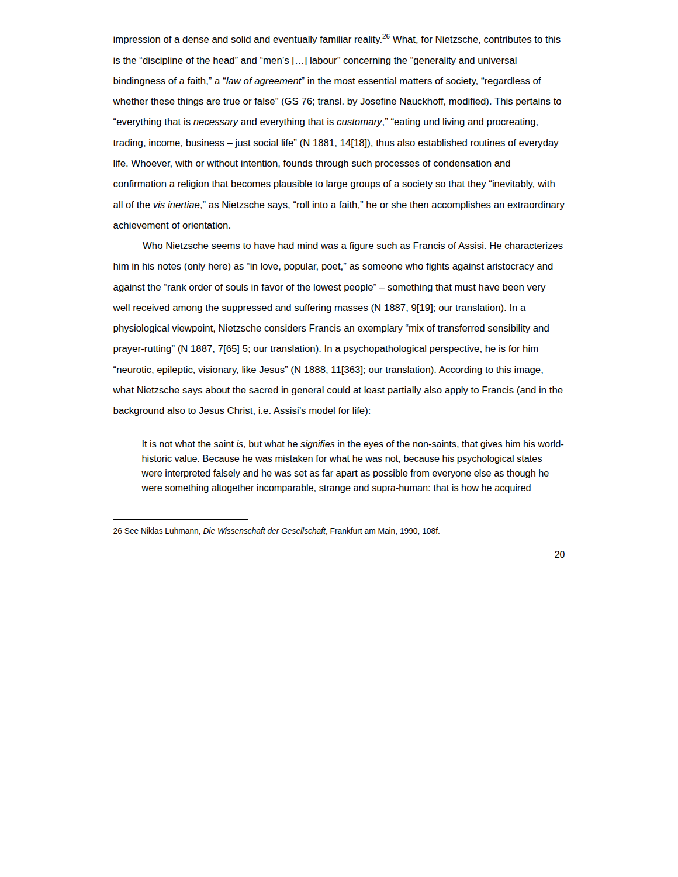impression of a dense and solid and eventually familiar reality.26 What, for Nietzsche, contributes to this is the “discipline of the head” and “men’s […] labour” concerning the “generality and universal bindingness of a faith,” a “law of agreement” in the most essential matters of society, “regardless of whether these things are true or false” (GS 76; transl. by Josefine Nauckhoff, modified). This pertains to “everything that is necessary and everything that is customary,” “eating und living and procreating, trading, income, business – just social life” (N 1881, 14[18]), thus also established routines of everyday life. Whoever, with or without intention, founds through such processes of condensation and confirmation a religion that becomes plausible to large groups of a society so that they “inevitably, with all of the vis inertiae,” as Nietzsche says, “roll into a faith,” he or she then accomplishes an extraordinary achievement of orientation.
Who Nietzsche seems to have had mind was a figure such as Francis of Assisi. He characterizes him in his notes (only here) as “in love, popular, poet,” as someone who fights against aristocracy and against the “rank order of souls in favor of the lowest people” – something that must have been very well received among the suppressed and suffering masses (N 1887, 9[19]; our translation). In a physiological viewpoint, Nietzsche considers Francis an exemplary “mix of transferred sensibility and prayer-rutting” (N 1887, 7[65] 5; our translation). In a psychopathological perspective, he is for him “neurotic, epileptic, visionary, like Jesus” (N 1888, 11[363]; our translation). According to this image, what Nietzsche says about the sacred in general could at least partially also apply to Francis (and in the background also to Jesus Christ, i.e. Assisi’s model for life):
It is not what the saint is, but what he signifies in the eyes of the non-saints, that gives him his world-historic value. Because he was mistaken for what he was not, because his psychological states were interpreted falsely and he was set as far apart as possible from everyone else as though he were something altogether incomparable, strange and supra-human: that is how he acquired
26 See Niklas Luhmann, Die Wissenschaft der Gesellschaft, Frankfurt am Main, 1990, 108f.
20